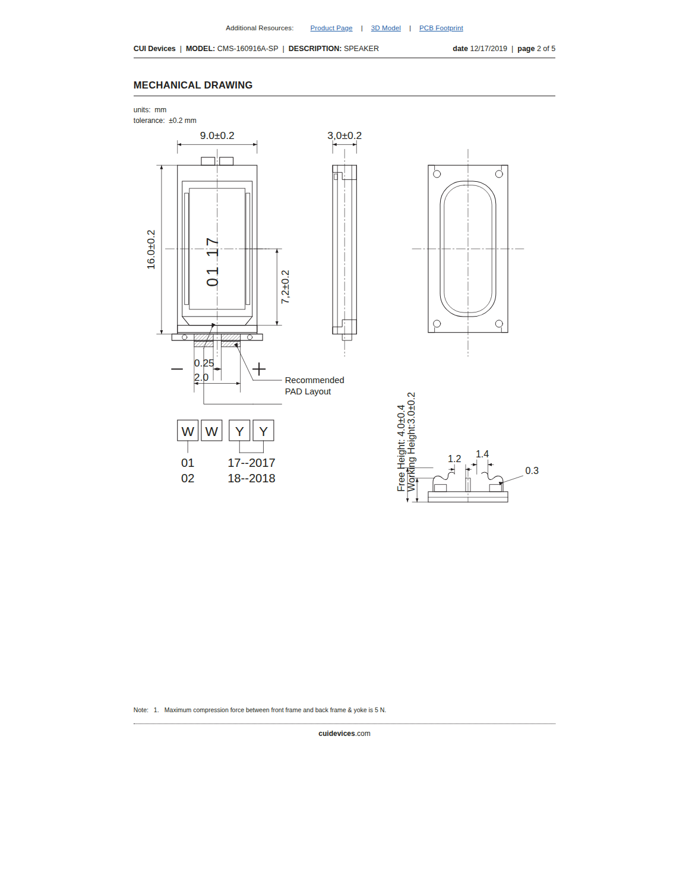Additional Resources: Product Page|3D Model|PCB Footprint
CUI Devices|MODEL: CMS-160916A-SP|DESCRIPTION: SPEAKER
date 12/17/2019|page 2 of 5
Mechanical Drawing
units: mm
tolerance: ±0.2 mm
9.0±0.2 3,0±0.2 16.0±0.2 7,2±0.2 0.25 2.0 01 17 Recommended PAD Layout W W Y Y 01 02 17--2017 18--2018 1.4 1.2 0.3 Working Height:3.0±0.2 Free Height: 4.0±0.4
Note: 1. Maximum compression force between front frame and back frame & yoke is 5 N.
cuidevices.com